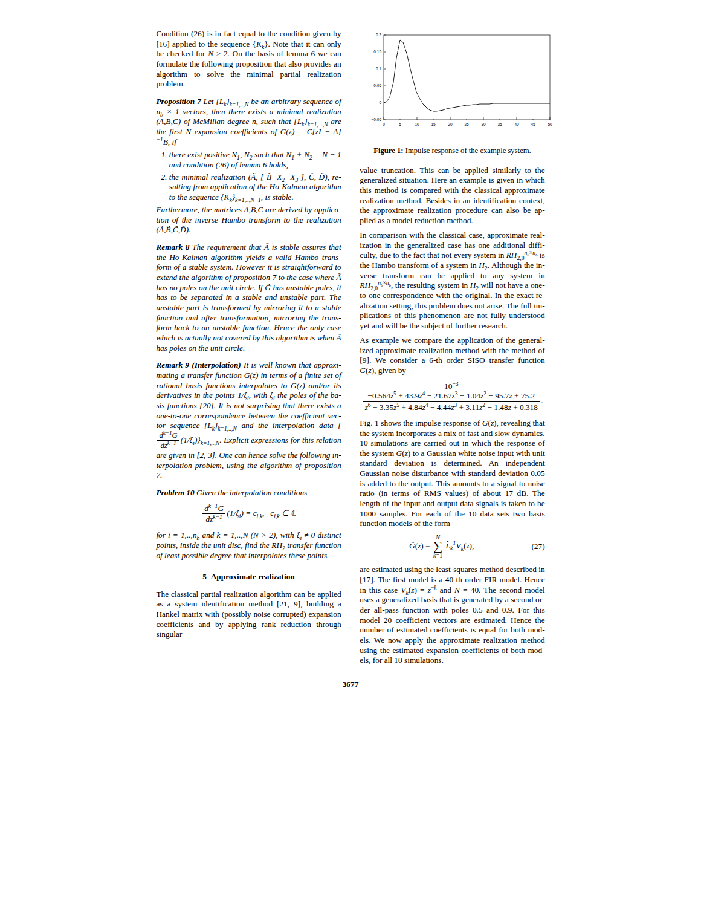Condition (26) is in fact equal to the condition given by [16] applied to the sequence {Kk}. Note that it can only be checked for N > 2. On the basis of lemma 6 we can formulate the following proposition that also provides an algorithm to solve the minimal partial realization problem.
Proposition 7 Let {Lk}k=1,..,N be an arbitrary sequence of nb × 1 vectors, then there exists a minimal realization (A,B,C) of McMillan degree n, such that {Lk}k=1,...,N are the first N expansion coefficients of G(z) = C[zI − A]−1B, if
there exist positive N1, N2 such that N1 + N2 = N − 1 and condition (26) of lemma 6 holds,
the minimal realization (Ã, [ B̃ X2 X3 ], C̃, D̃), resulting from application of the Ho-Kalman algorithm to the sequence {Kk}k=1,..,N−1, is stable.
Furthermore, the matrices A,B,C are derived by application of the inverse Hambo transform to the realization (Ã,B̃,C̃,D̃).
Remark 8 The requirement that Ã is stable assures that the Ho-Kalman algorithm yields a valid Hambo transform of a stable system. However it is straightforward to extend the algorithm of proposition 7 to the case where Ã has no poles on the unit circle. If G̃ has unstable poles, it has to be separated in a stable and unstable part. The unstable part is transformed by mirroring it to a stable function and after transformation, mirroring the transform back to an unstable function. Hence the only case which is actually not covered by this algorithm is when Ã has poles on the unit circle.
Remark 9 (Interpolation) It is well known that approximating a transfer function G(z) in terms of a finite set of rational basis functions interpolates to G(z) and/or its derivatives in the points 1/ξi, with ξi the poles of the basis functions [20]. It is not surprising that there exists a one-to-one correspondence between the coefficient vector sequence {Lk}k=1,..,N and the interpolation data {dk−1G dzk−1(1/ξi)}k=1,..,N. Explicit expressions for this relation are given in [2, 3]. One can hence solve the following interpolation problem, using the algorithm of proposition 7.
Problem 10 Given the interpolation conditions
dk−1G dzk−1(1/ξi) = ci,k, ci,k ∈ ℂ
for i = 1,..,nb and k = 1,..,N (N > 2), with ξi ≠ 0 distinct points, inside the unit disc, find the RH2 transfer function of least possible degree that interpolates these points.
5 Approximate realization
The classical partial realization algorithm can be applied as a system identification method [21, 9], building a Hankel matrix with (possibly noise corrupted) expansion coefficients and by applying rank reduction through singular
0 5 10 15 20 25 30 35 40 45 50 0.2 0.15 0.1 0.05 0 −0.05
Figure 1: Impulse response of the example system.
value truncation. This can be applied similarly to the generalized situation. Here an example is given in which this method is compared with the classical approximate realization method. Besides in an identification context, the approximate realization procedure can also be applied as a model reduction method.
In comparison with the classical case, approximate realization in the generalized case has one additional difficulty, due to the fact that not every system in RH2,0nb×nb is the Hambo transform of a system in H2. Although the inverse transform can be applied to any system in RH2,0nb×nb, the resulting system in H2 will not have a one-to-one correspondence with the original. In the exact realization setting, this problem does not arise. The full implications of this phenomenon are not fully understood yet and will be the subject of further research.
As example we compare the application of the generalized approximate realization method with the method of [9]. We consider a 6-th order SISO transfer function G(z), given by
10−3 −0.564z5 + 43.9z4 − 21.67z3 − 1.04z2 − 95.7z + 75.2 z6 − 3.35z5 + 4.84z4 − 4.44z3 + 3.11z2 − 1.48z + 0.318.
Fig. 1 shows the impulse response of G(z), revealing that the system incorporates a mix of fast and slow dynamics. 10 simulations are carried out in which the response of the system G(z) to a Gaussian white noise input with unit standard deviation is determined. An independent Gaussian noise disturbance with standard deviation 0.05 is added to the output. This amounts to a signal to noise ratio (in terms of RMS values) of about 17 dB. The length of the input and output data signals is taken to be 1000 samples. For each of the 10 data sets two basis function models of the form
Ĝ(z) = N∑k=1 L̂kTVk(z), (27)
are estimated using the least-squares method described in [17]. The first model is a 40-th order FIR model. Hence in this case Vk(z) = z−k and N = 40. The second model uses a generalized basis that is generated by a second order all-pass function with poles 0.5 and 0.9. For this model 20 coefficient vectors are estimated. Hence the number of estimated coefficients is equal for both models. We now apply the approximate realization method using the estimated expansion coefficients of both models, for all 10 simulations.
3677